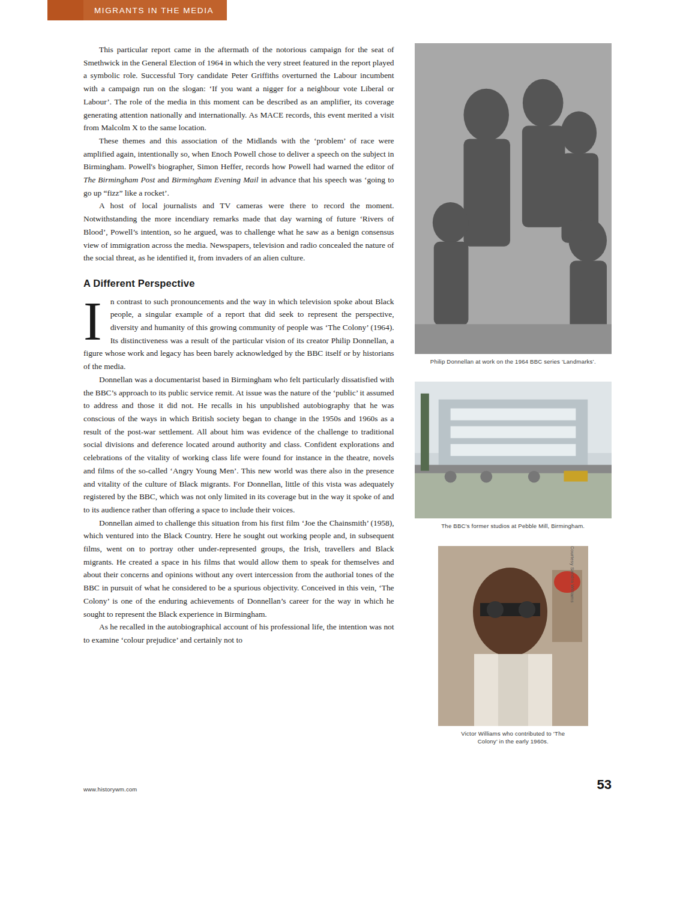MIGRANTS IN THE MEDIA
This particular report came in the aftermath of the notorious campaign for the seat of Smethwick in the General Election of 1964 in which the very street featured in the report played a symbolic role. Successful Tory candidate Peter Griffiths overturned the Labour incumbent with a campaign run on the slogan: ‘If you want a nigger for a neighbour vote Liberal or Labour’. The role of the media in this moment can be described as an amplifier, its coverage generating attention nationally and internationally. As MACE records, this event merited a visit from Malcolm X to the same location.
These themes and this association of the Midlands with the ‘problem’ of race were amplified again, intentionally so, when Enoch Powell chose to deliver a speech on the subject in Birmingham. Powell's biographer, Simon Heffer, records how Powell had warned the editor of The Birmingham Post and Birmingham Evening Mail in advance that his speech was ‘going to go up “fizz” like a rocket’.
A host of local journalists and TV cameras were there to record the moment. Notwithstanding the more incendiary remarks made that day warning of future ‘Rivers of Blood’, Powell’s intention, so he argued, was to challenge what he saw as a benign consensus view of immigration across the media. Newspapers, television and radio concealed the nature of the social threat, as he identified it, from invaders of an alien culture.
A Different Perspective
In contrast to such pronouncements and the way in which television spoke about Black people, a singular example of a report that did seek to represent the perspective, diversity and humanity of this growing community of people was ‘The Colony’ (1964). Its distinctiveness was a result of the particular vision of its creator Philip Donnellan, a figure whose work and legacy has been barely acknowledged by the BBC itself or by historians of the media.
Donnellan was a documentarist based in Birmingham who felt particularly dissatisfied with the BBC’s approach to its public service remit. At issue was the nature of the ‘public’ it assumed to address and those it did not. He recalls in his unpublished autobiography that he was conscious of the ways in which British society began to change in the 1950s and 1960s as a result of the post-war settlement. All about him was evidence of the challenge to traditional social divisions and deference located around authority and class. Confident explorations and celebrations of the vitality of working class life were found for instance in the theatre, novels and films of the so-called ‘Angry Young Men’. This new world was there also in the presence and vitality of the culture of Black migrants. For Donnellan, little of this vista was adequately registered by the BBC, which was not only limited in its coverage but in the way it spoke of and to its audience rather than offering a space to include their voices.
Donnellan aimed to challenge this situation from his first film ‘Joe the Chainsmith’ (1958), which ventured into the Black Country. Here he sought out working people and, in subsequent films, went on to portray other under-represented groups, the Irish, travellers and Black migrants. He created a space in his films that would allow them to speak for themselves and about their concerns and opinions without any overt intercession from the authorial tones of the BBC in pursuit of what he considered to be a spurious objectivity. Conceived in this vein, ‘The Colony’ is one of the enduring achievements of Donnellan’s career for the way in which he sought to represent the Black experience in Birmingham.
As he recalled in the autobiographical account of his professional life, the intention was not to examine ‘colour prejudice’ and certainly not to
Courtesy of the family of Philip Donnellan
Philip Donnellan at work on the 1964 BBC series ‘Landmarks’.
Courtesy Ben Peissel
The BBC’s former studios at Pebble Mill, Birmingham.
Courtesy Sandra Williams
Victor Williams who contributed to ‘The
Colony’ in the early 1960s.
www.historywm.com
53